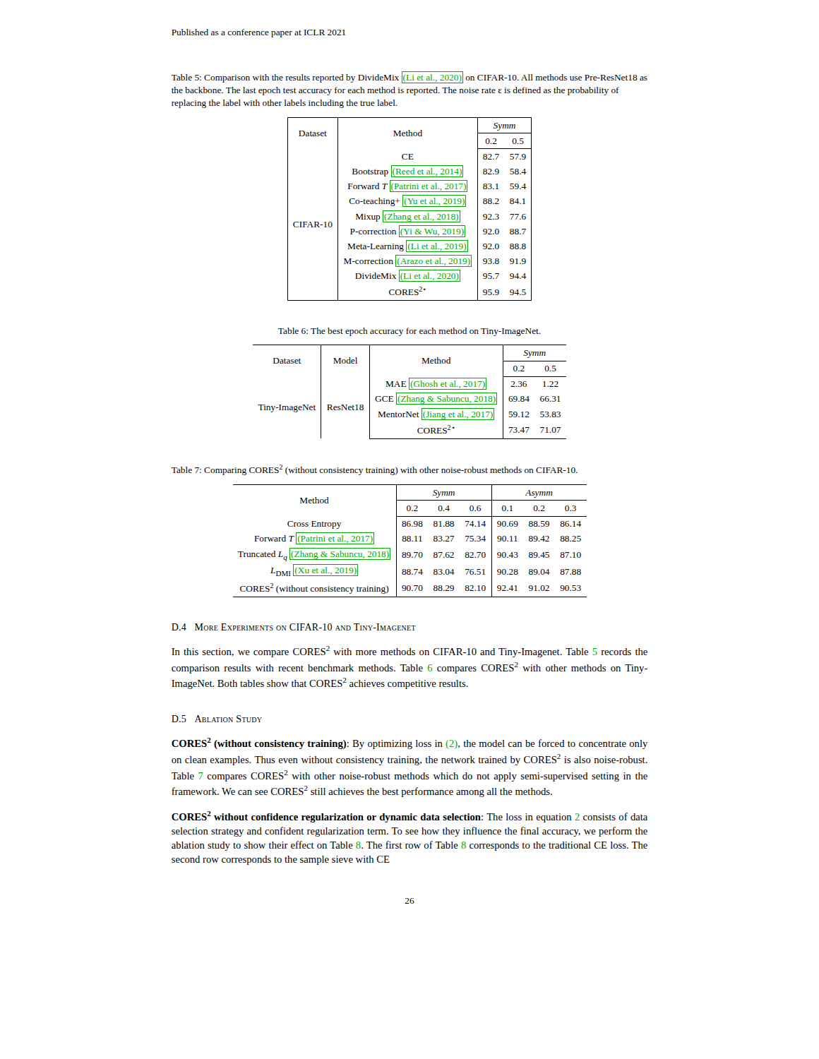Published as a conference paper at ICLR 2021
Table 5: Comparison with the results reported by DivideMix (Li et al., 2020) on CIFAR-10. All methods use Pre-ResNet18 as the backbone. The last epoch test accuracy for each method is reported. The noise rate ε is defined as the probability of replacing the label with other labels including the true label.
| Dataset | Method | Symm |
| 0.2 | 0.5 |
| CIFAR-10 | CE | 82.7 | 57.9 |
| Bootstrap (Reed et al., 2014) | 82.9 | 58.4 |
| Forward T (Patrini et al., 2017) | 83.1 | 59.4 |
| Co-teaching+ (Yu et al., 2019) | 88.2 | 84.1 |
| Mixup (Zhang et al., 2018) | 92.3 | 77.6 |
| P-correction (Yi & Wu, 2019) | 92.0 | 88.7 |
| Meta-Learning (Li et al., 2019) | 92.0 | 88.8 |
| M-correction (Arazo et al., 2019) | 93.8 | 91.9 |
| DivideMix (Li et al., 2020) | 95.7 | 94.4 |
| CORES 2⋆ | 95.9 | 94.5 |
Table 6: The best epoch accuracy for each method on Tiny-ImageNet.
| Dataset | Model | Method | Symm |
| 0.2 | 0.5 |
| Tiny-ImageNet | ResNet18 | MAE (Ghosh et al., 2017) | 2.36 | 1.22 |
| GCE (Zhang & Sabuncu, 2018) | 69.84 | 66.31 |
| MentorNet (Jiang et al., 2017) | 59.12 | 53.83 |
| CORES 2⋆ | 73.47 | 71.07 |
Table 7: Comparing CORES2 (without consistency training) with other noise-robust methods on CIFAR-10.
| Method | Symm | Asymm |
| 0.2 | 0.4 | 0.6 | 0.1 | 0.2 | 0.3 |
| Cross Entropy | 86.98 | 81.88 | 74.14 | 90.69 | 88.59 | 86.14 |
| Forward T (Patrini et al., 2017) | 88.11 | 83.27 | 75.34 | 90.11 | 89.42 | 88.25 |
| Truncated L q (Zhang & Sabuncu, 2018) | 89.70 | 87.62 | 82.70 | 90.43 | 89.45 | 87.10 |
| L DMI (Xu et al., 2019) | 88.74 | 83.04 | 76.51 | 90.28 | 89.04 | 87.88 |
| CORES 2 (without consistency training) | 90.70 | 88.29 | 82.10 | 92.41 | 91.02 | 90.53 |
D.4 More Experiments on CIFAR-10 and Tiny-Imagenet
In this section, we compare CORES2 with more methods on CIFAR-10 and Tiny-Imagenet. Table 5 records the comparison results with recent benchmark methods. Table 6 compares CORES2 with other methods on Tiny-ImageNet. Both tables show that CORES2 achieves competitive results.
D.5 Ablation Study
CORES2 (without consistency training): By optimizing loss in (2), the model can be forced to concentrate only on clean examples. Thus even without consistency training, the network trained by CORES2 is also noise-robust. Table 7 compares CORES2 with other noise-robust methods which do not apply semi-supervised setting in the framework. We can see CORES2 still achieves the best performance among all the methods.
CORES2 without confidence regularization or dynamic data selection: The loss in equation 2 consists of data selection strategy and confident regularization term. To see how they influence the final accuracy, we perform the ablation study to show their effect on Table 8. The first row of Table 8 corresponds to the traditional CE loss. The second row corresponds to the sample sieve with CE
26